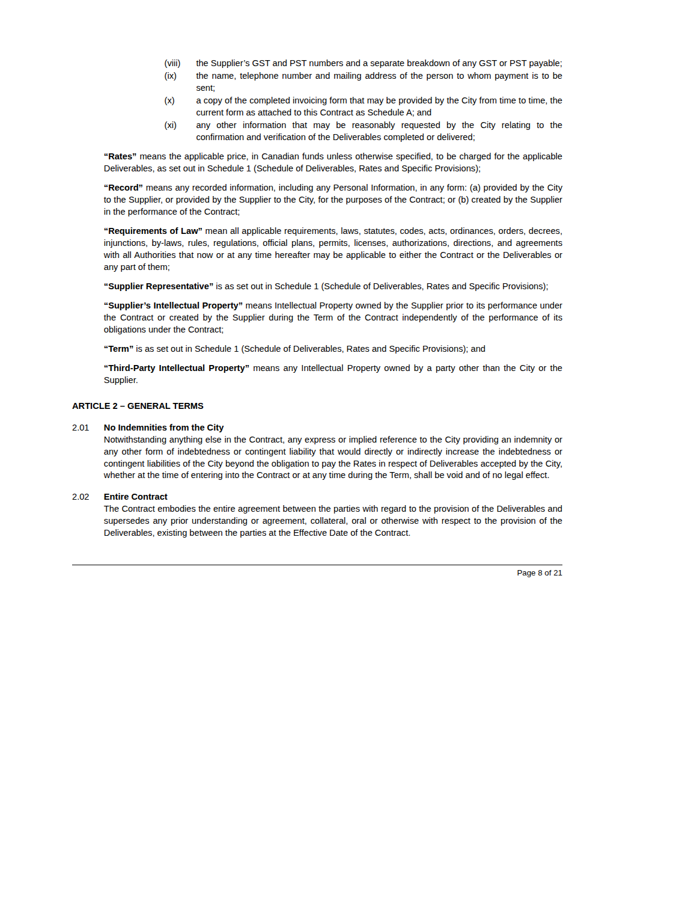(viii) the Supplier’s GST and PST numbers and a separate breakdown of any GST or PST payable;
(ix) the name, telephone number and mailing address of the person to whom payment is to be sent;
(x) a copy of the completed invoicing form that may be provided by the City from time to time, the current form as attached to this Contract as Schedule A; and
(xi) any other information that may be reasonably requested by the City relating to the confirmation and verification of the Deliverables completed or delivered;
“Rates” means the applicable price, in Canadian funds unless otherwise specified, to be charged for the applicable Deliverables, as set out in Schedule 1 (Schedule of Deliverables, Rates and Specific Provisions);
“Record” means any recorded information, including any Personal Information, in any form: (a) provided by the City to the Supplier, or provided by the Supplier to the City, for the purposes of the Contract; or (b) created by the Supplier in the performance of the Contract;
“Requirements of Law” mean all applicable requirements, laws, statutes, codes, acts, ordinances, orders, decrees, injunctions, by-laws, rules, regulations, official plans, permits, licenses, authorizations, directions, and agreements with all Authorities that now or at any time hereafter may be applicable to either the Contract or the Deliverables or any part of them;
“Supplier Representative” is as set out in Schedule 1 (Schedule of Deliverables, Rates and Specific Provisions);
“Supplier’s Intellectual Property” means Intellectual Property owned by the Supplier prior to its performance under the Contract or created by the Supplier during the Term of the Contract independently of the performance of its obligations under the Contract;
“Term” is as set out in Schedule 1 (Schedule of Deliverables, Rates and Specific Provisions); and
“Third-Party Intellectual Property” means any Intellectual Property owned by a party other than the City or the Supplier.
ARTICLE 2 – GENERAL TERMS
2.01
No Indemnities from the City
Notwithstanding anything else in the Contract, any express or implied reference to the City providing an indemnity or any other form of indebtedness or contingent liability that would directly or indirectly increase the indebtedness or contingent liabilities of the City beyond the obligation to pay the Rates in respect of Deliverables accepted by the City, whether at the time of entering into the Contract or at any time during the Term, shall be void and of no legal effect.
2.02
Entire Contract
The Contract embodies the entire agreement between the parties with regard to the provision of the Deliverables and supersedes any prior understanding or agreement, collateral, oral or otherwise with respect to the provision of the Deliverables, existing between the parties at the Effective Date of the Contract.
Page 8 of 21